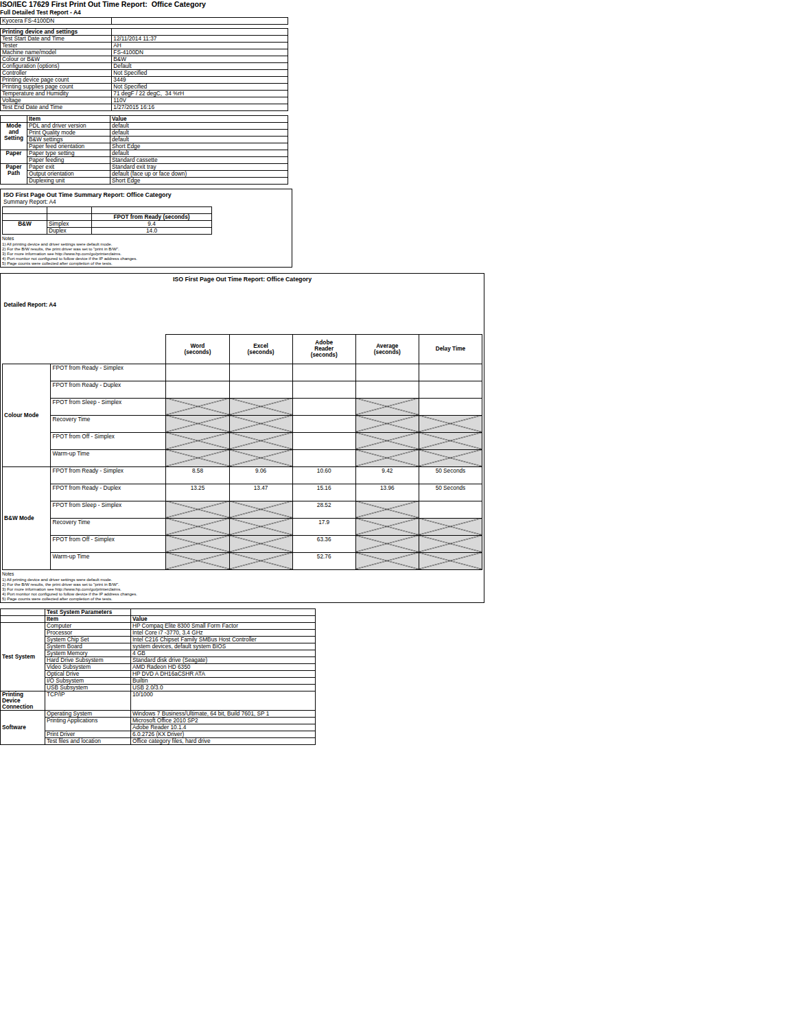ISO/IEC 17629 First Print Out Time Report: Office Category
Full Detailed Test Report - A4
| Kyocera FS-4100DN | |
| Printing device and settings | |
| Test Start Date and Time | 12/11/2014 11:37 |
| Tester | AH |
| Machine name/model | FS-4100DN |
| Colour or B&W | B&W |
| Configuration (options) | Default |
| Controller | Not Specified |
| Printing device page count | 3449 |
| Printing supplies page count | Not Specified |
| Temperature and Humidity | 71 degF / 22 degC, 34 %rH |
| Voltage | 110V |
| Test End Date and Time | 1/27/2015 16:16 |
| | Item | Value |
| Mode and Setting | PDL and driver version | default |
| Print Quality mode | default |
| B&W settings | default |
| Paper feed orientation | Short Edge |
| Paper | Paper type setting | default |
| Paper feeding | Standard cassette |
| Paper Path | Paper exit | Standard exit tray |
| Output orientation | default (face up or face down) |
| Duplexing unit | Short Edge |
ISO First Page Out Time Summary Report: Office Category
| Summary Report: A4 | |
| | | FPOT from Ready (seconds) |
| B&W | Simplex | 9.4 |
| Duplex | 14.0 |
Notes
1) All printing device and driver settings were default mode.
2) For the B/W results, the print driver was set to "print in B/W".
3) For more information see http://www.hp.com/go/printerclaims.
4) Port monitor not configured to follow device if the IP address changes.
5) Page counts were collected after completion of the tests.
ISO First Page Out Time Report: Office Category
| Detailed Report: A4 | | | | | |
| | | Word (seconds) | Excel (seconds) | Adobe Reader (seconds) | Average (seconds) | Delay Time |
| Colour Mode | FPOT from Ready - Simplex | | | | | |
| FPOT from Ready - Duplex | | | | | |
| FPOT from Sleep - Simplex | | | | | |
| Recovery Time | | | | | |
| FPOT from Off - Simplex | | | | | |
| Warm-up Time | | | | | |
| B&W Mode | FPOT from Ready - Simplex | 8.58 | 9.06 | 10.60 | 9.42 | 50 Seconds |
| FPOT from Ready - Duplex | 13.25 | 13.47 | 15.16 | 13.96 | 50 Seconds |
| FPOT from Sleep - Simplex | | | 28.52 | | |
| Recovery Time | | | 17.9 | | |
| FPOT from Off - Simplex | | | 63.36 | | |
| Warm-up Time | | | 52.76 | | |
Notes
1) All printing device and driver settings were default mode.
2) For the B/W results, the print driver was set to "print in B/W".
3) For more information see http://www.hp.com/go/printerclaims.
4) Port monitor not configured to follow device if the IP address changes.
5) Page counts were collected after completion of the tests.
| | Test System Parameters | |
| | Item | Value |
| Test System | Computer | HP Compaq Elite 8300 Small Form Factor |
| Processor | Intel Core i7 -3770, 3.4 GHz |
| System Chip Set | Intel C216 Chipset Family SMBus Host Controller |
| System Board | system devices, default system BIOS |
| System Memory | 4 GB |
| Hard Drive Subsystem | Standard disk drive (Seagate) |
| Video Subsystem | AMD Radeon HD 6350 |
| Optical Drive | HP DVD A DH16aCSHR ATA |
| I/O Subsystem | Builtin |
| USB Subsystem | USB 2.0/3.0 |
| Printing Device Connection | TCP/IP | 10/1000 |
| Software | Operating System | Windows 7 Business/Ultimate, 64 bit, Build 7601, SP 1 |
| Printing Applications | Microsoft Office 2010 SP2 |
| Adobe Reader 10.1.4 |
| Print Driver | 6.0.2726 (KX Driver) |
| Test files and location | Office category files, hard drive |